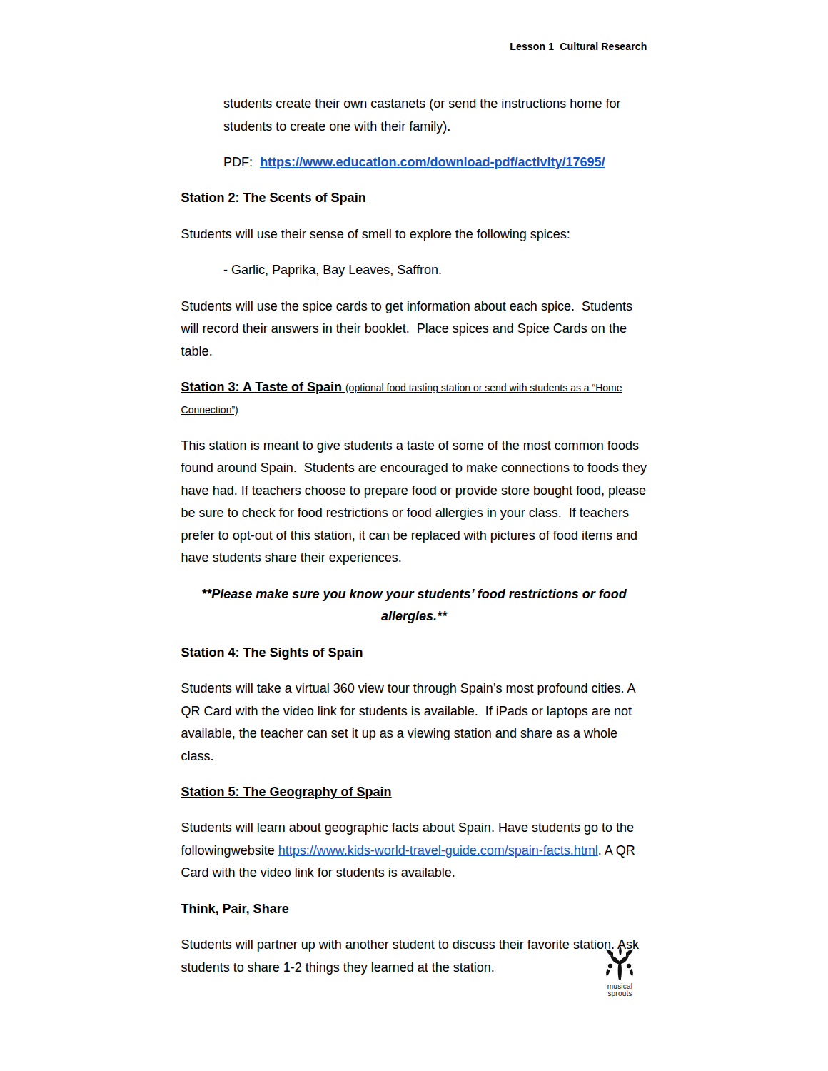Lesson 1 Cultural Research
students create their own castanets (or send the instructions home for students to create one with their family).
PDF: https://www.education.com/download-pdf/activity/17695/
Station 2: The Scents of Spain
Students will use their sense of smell to explore the following spices:
- Garlic, Paprika, Bay Leaves, Saffron.
Students will use the spice cards to get information about each spice. Students will record their answers in their booklet. Place spices and Spice Cards on the table.
Station 3: A Taste of Spain (optional food tasting station or send with students as a “Home Connection”)
This station is meant to give students a taste of some of the most common foods found around Spain. Students are encouraged to make connections to foods they have had. If teachers choose to prepare food or provide store bought food, please be sure to check for food restrictions or food allergies in your class. If teachers prefer to opt-out of this station, it can be replaced with pictures of food items and have students share their experiences.
**Please make sure you know your students’ food restrictions or food allergies.**
Station 4: The Sights of Spain
Students will take a virtual 360 view tour through Spain’s most profound cities. A QR Card with the video link for students is available. If iPads or laptops are not available, the teacher can set it up as a viewing station and share as a whole class.
Station 5: The Geography of Spain
Students will learn about geographic facts about Spain. Have students go to the followingwebsite https://www.kids-world-travel-guide.com/spain-facts.html. A QR Card with the video link for students is available.
Think, Pair, Share
Students will partner up with another student to discuss their favorite station. Ask students to share 1-2 things they learned at the station.
musical
sprouts